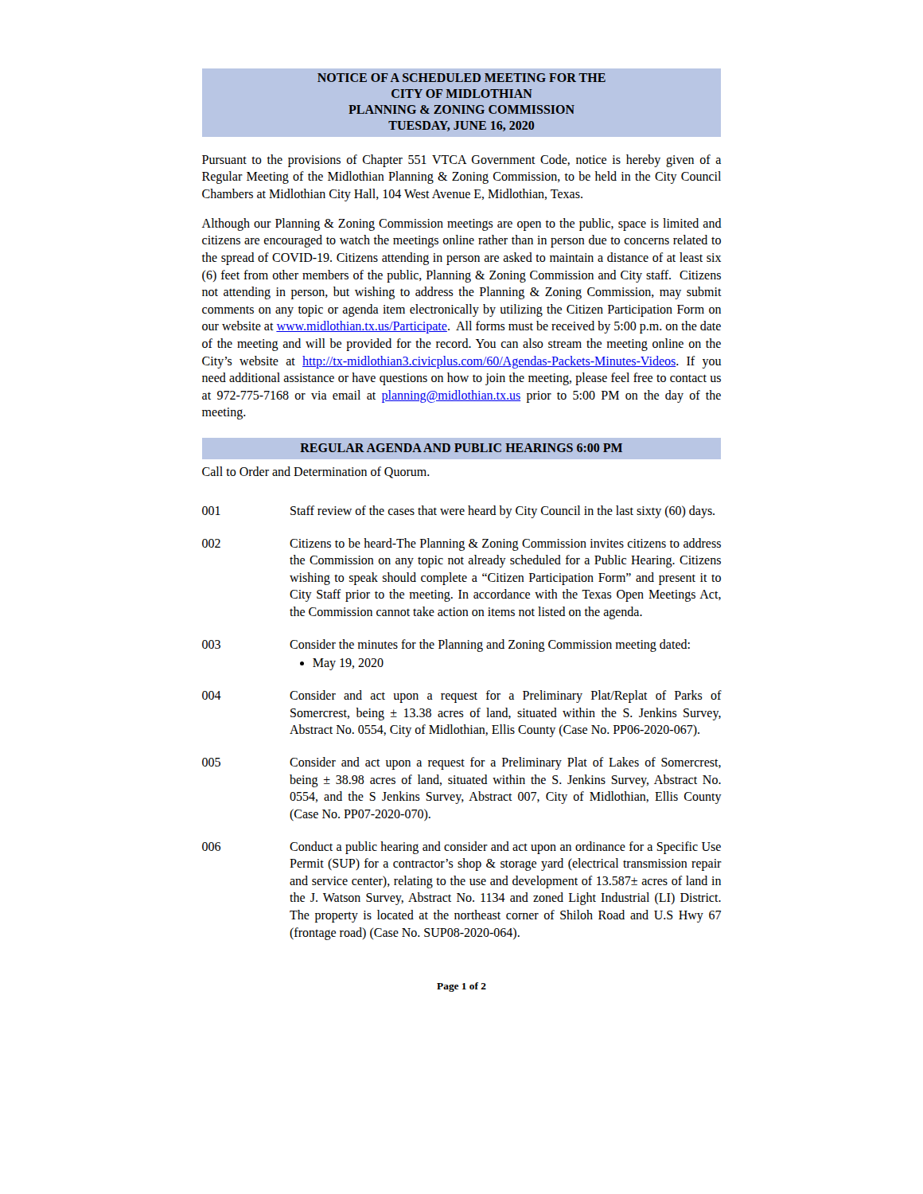NOTICE OF A SCHEDULED MEETING FOR THE
CITY OF MIDLOTHIAN
PLANNING & ZONING COMMISSION
TUESDAY, JUNE 16, 2020
Pursuant to the provisions of Chapter 551 VTCA Government Code, notice is hereby given of a Regular Meeting of the Midlothian Planning & Zoning Commission, to be held in the City Council Chambers at Midlothian City Hall, 104 West Avenue E, Midlothian, Texas.
Although our Planning & Zoning Commission meetings are open to the public, space is limited and citizens are encouraged to watch the meetings online rather than in person due to concerns related to the spread of COVID-19. Citizens attending in person are asked to maintain a distance of at least six (6) feet from other members of the public, Planning & Zoning Commission and City staff. Citizens not attending in person, but wishing to address the Planning & Zoning Commission, may submit comments on any topic or agenda item electronically by utilizing the Citizen Participation Form on our website at www.midlothian.tx.us/Participate. All forms must be received by 5:00 p.m. on the date of the meeting and will be provided for the record. You can also stream the meeting online on the City’s website at http://tx-midlothian3.civicplus.com/60/Agendas-Packets-Minutes-Videos. If you need additional assistance or have questions on how to join the meeting, please feel free to contact us at 972-775-7168 or via email at planning@midlothian.tx.us prior to 5:00 PM on the day of the meeting.
REGULAR AGENDA AND PUBLIC HEARINGS 6:00 PM
Call to Order and Determination of Quorum.
001
Staff review of the cases that were heard by City Council in the last sixty (60) days.
002
Citizens to be heard-The Planning & Zoning Commission invites citizens to address the Commission on any topic not already scheduled for a Public Hearing. Citizens wishing to speak should complete a “Citizen Participation Form” and present it to City Staff prior to the meeting. In accordance with the Texas Open Meetings Act, the Commission cannot take action on items not listed on the agenda.
003
Consider the minutes for the Planning and Zoning Commission meeting dated:
May 19, 2020
004
Consider and act upon a request for a Preliminary Plat/Replat of Parks of Somercrest, being ± 13.38 acres of land, situated within the S. Jenkins Survey, Abstract No. 0554, City of Midlothian, Ellis County (Case No. PP06-2020-067).
005
Consider and act upon a request for a Preliminary Plat of Lakes of Somercrest, being ± 38.98 acres of land, situated within the S. Jenkins Survey, Abstract No. 0554, and the S Jenkins Survey, Abstract 007, City of Midlothian, Ellis County (Case No. PP07-2020-070).
006
Conduct a public hearing and consider and act upon an ordinance for a Specific Use Permit (SUP) for a contractor’s shop & storage yard (electrical transmission repair and service center), relating to the use and development of 13.587± acres of land in the J. Watson Survey, Abstract No. 1134 and zoned Light Industrial (LI) District. The property is located at the northeast corner of Shiloh Road and U.S Hwy 67 (frontage road) (Case No. SUP08-2020-064).
Page 1 of 2